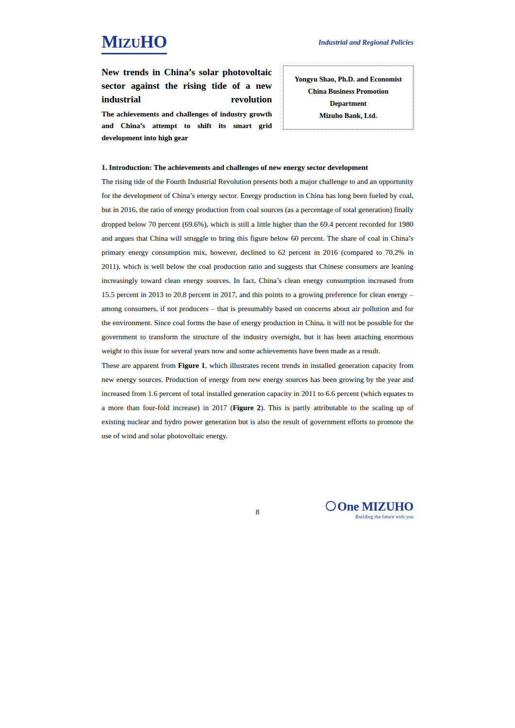MIZUHO
Industrial and Regional Policies
New trends in China’s solar photovoltaic sector against the rising tide of a new industrial revolution
The achievements and challenges of industry growth and China’s attempt to shift its smart grid development into high gear
Yongyu Shao, Ph.D. and Economist
China Business Promotion Department
Mizuho Bank, Ltd.
1. Introduction: The achievements and challenges of new energy sector development
The rising tide of the Fourth Industrial Revolution presents both a major challenge to and an opportunity for the development of China’s energy sector. Energy production in China has long been fueled by coal, but in 2016, the ratio of energy production from coal sources (as a percentage of total generation) finally dropped below 70 percent (69.6%), which is still a little higher than the 69.4 percent recorded for 1980 and argues that China will struggle to bring this figure below 60 percent. The share of coal in China’s primary energy consumption mix, however, declined to 62 percent in 2016 (compared to 70.2% in 2011), which is well below the coal production ratio and suggests that Chinese consumers are leaning increasingly toward clean energy sources. In fact, China’s clean energy consumption increased from 15.5 percent in 2013 to 20.8 percent in 2017, and this points to a growing preference for clean energy – among consumers, if not producers – that is presumably based on concerns about air pollution and for the environment. Since coal forms the base of energy production in China, it will not be possible for the government to transform the structure of the industry overnight, but it has been attaching enormous weight to this issue for several years now and some achievements have been made as a result.
These are apparent from Figure 1, which illustrates recent trends in installed generation capacity from new energy sources. Production of energy from new energy sources has been growing by the year and increased from 1.6 percent of total installed generation capacity in 2011 to 6.6 percent (which equates to a more than four-fold increase) in 2017 (Figure 2). This is partly attributable to the scaling up of existing nuclear and hydro power generation but is also the result of government efforts to promote the use of wind and solar photovoltaic energy.
8
One MIZUHO
Building the future with you